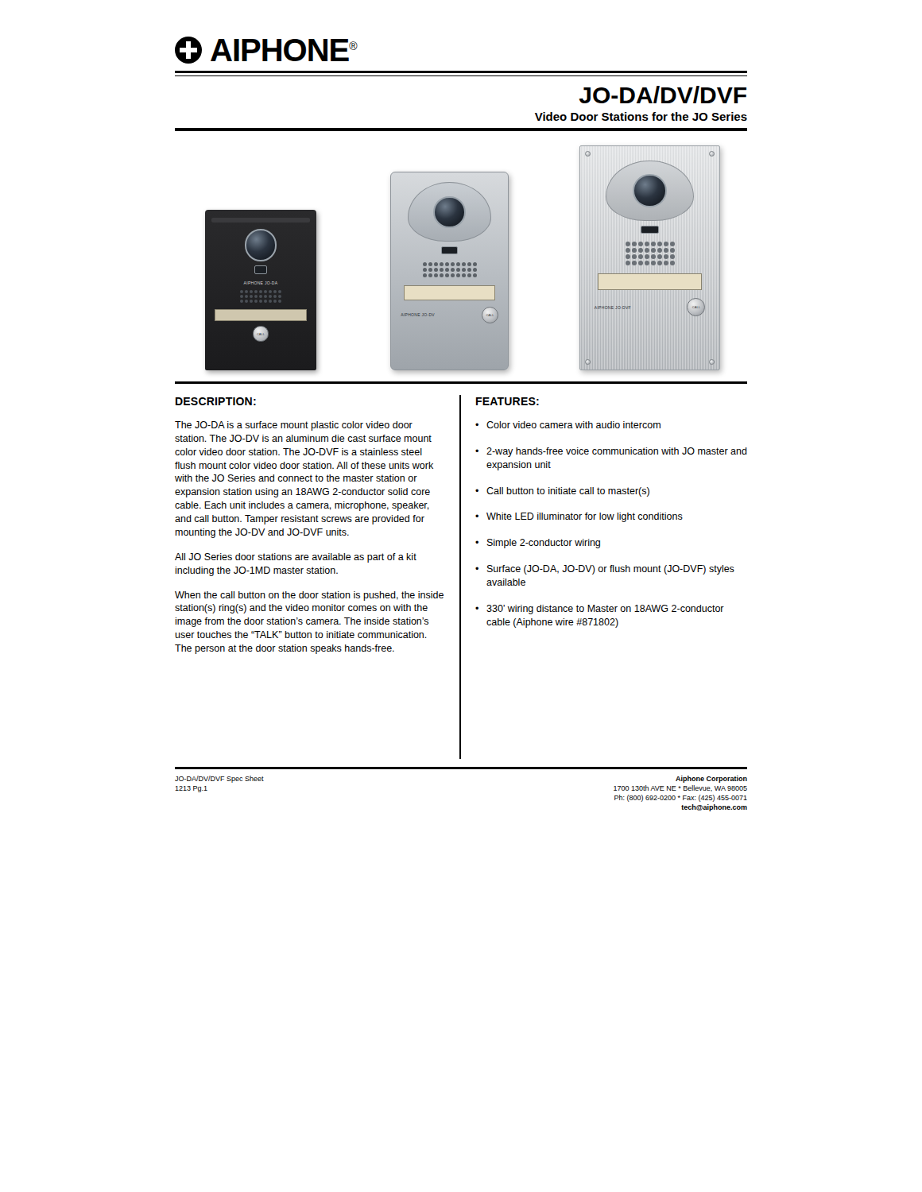AIPHONE®
JO-DA/DV/DVF
Video Door Stations for the JO Series
AIPHONE JO-DA
CALL
AIPHONE JO-DV
CALL
AIPHONE JO-DVF
CALL
DESCRIPTION:
The JO-DA is a surface mount plastic color video door station. The JO-DV is an aluminum die cast surface mount color video door station. The JO-DVF is a stainless steel flush mount color video door station. All of these units work with the JO Series and connect to the master station or expansion station using an 18AWG 2-conductor solid core cable. Each unit includes a camera, microphone, speaker, and call button. Tamper resistant screws are provided for mounting the JO-DV and JO-DVF units.
All JO Series door stations are available as part of a kit including the JO-1MD master station.
When the call button on the door station is pushed, the inside station(s) ring(s) and the video monitor comes on with the image from the door station’s camera. The inside station’s user touches the “TALK” button to initiate communication. The person at the door station speaks hands-free.
FEATURES:
Color video camera with audio intercom
2-way hands-free voice communication with JO master and expansion unit
Call button to initiate call to master(s)
White LED illuminator for low light conditions
Simple 2-conductor wiring
Surface (JO-DA, JO-DV) or flush mount (JO-DVF) styles available
330’ wiring distance to Master on 18AWG 2-conductor cable (Aiphone wire #871802)
JO-DA/DV/DVF Spec Sheet
1213 Pg.1
Aiphone Corporation
1700 130th AVE NE * Bellevue, WA 98005
Ph: (800) 692-0200 * Fax: (425) 455-0071
tech@aiphone.com